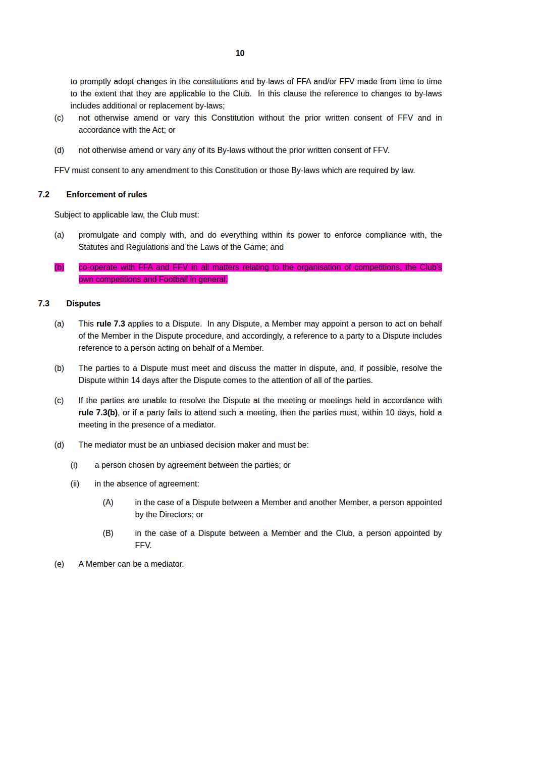10
to promptly adopt changes in the constitutions and by-laws of FFA and/or FFV made from time to time to the extent that they are applicable to the Club. In this clause the reference to changes to by-laws includes additional or replacement by-laws;
(c)
not otherwise amend or vary this Constitution without the prior written consent of FFV and in accordance with the Act; or
(d)
not otherwise amend or vary any of its By-laws without the prior written consent of FFV.
FFV must consent to any amendment to this Constitution or those By-laws which are required by law.
7.2
Enforcement of rules
Subject to applicable law, the Club must:
(a)
promulgate and comply with, and do everything within its power to enforce compliance with, the Statutes and Regulations and the Laws of the Game; and
(b)
co-operate with FFA and FFV in all matters relating to the organisation of competitions, the Club's own competitions and Football in general.
7.3
Disputes
(a)
This rule 7.3 applies to a Dispute. In any Dispute, a Member may appoint a person to act on behalf of the Member in the Dispute procedure, and accordingly, a reference to a party to a Dispute includes reference to a person acting on behalf of a Member.
(b)
The parties to a Dispute must meet and discuss the matter in dispute, and, if possible, resolve the Dispute within 14 days after the Dispute comes to the attention of all of the parties.
(c)
If the parties are unable to resolve the Dispute at the meeting or meetings held in accordance with rule 7.3(b), or if a party fails to attend such a meeting, then the parties must, within 10 days, hold a meeting in the presence of a mediator.
(d)
The mediator must be an unbiased decision maker and must be:
(i)
a person chosen by agreement between the parties; or
(ii)
in the absence of agreement:
(A)
in the case of a Dispute between a Member and another Member, a person appointed by the Directors; or
(B)
in the case of a Dispute between a Member and the Club, a person appointed by FFV.
(e)
A Member can be a mediator.